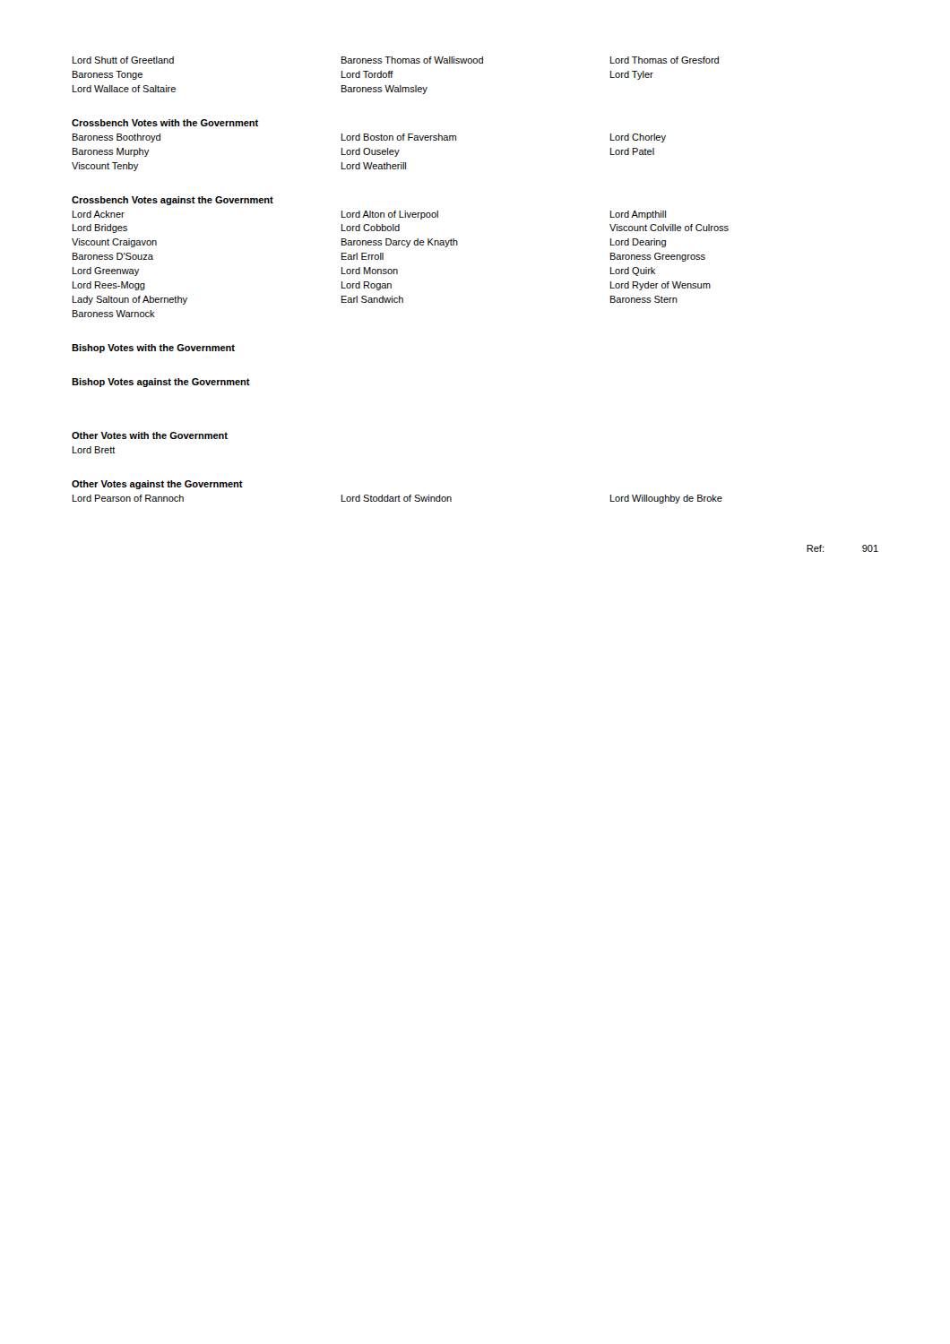| Lord Shutt of Greetland | Baroness Thomas of Walliswood | Lord Thomas of Gresford |
| Baroness Tonge | Lord Tordoff | Lord Tyler |
| Lord Wallace of Saltaire | Baroness Walmsley | |
Crossbench Votes with the Government
| Baroness Boothroyd | Lord Boston of Faversham | Lord Chorley |
| Baroness Murphy | Lord Ouseley | Lord Patel |
| Viscount Tenby | Lord Weatherill | |
Crossbench Votes against the Government
| Lord Ackner | Lord Alton of Liverpool | Lord Ampthill |
| Lord Bridges | Lord Cobbold | Viscount Colville of Culross |
| Viscount Craigavon | Baroness Darcy de Knayth | Lord Dearing |
| Baroness D'Souza | Earl Erroll | Baroness Greengross |
| Lord Greenway | Lord Monson | Lord Quirk |
| Lord Rees-Mogg | Lord Rogan | Lord Ryder of Wensum |
| Lady Saltoun of Abernethy | Earl Sandwich | Baroness Stern |
| Baroness Warnock | | |
Bishop Votes with the Government
Bishop Votes against the Government
Other Votes with the Government
| Lord Brett | | |
Other Votes against the Government
| Lord Pearson of Rannoch | Lord Stoddart of Swindon | Lord Willoughby de Broke |
Ref:901